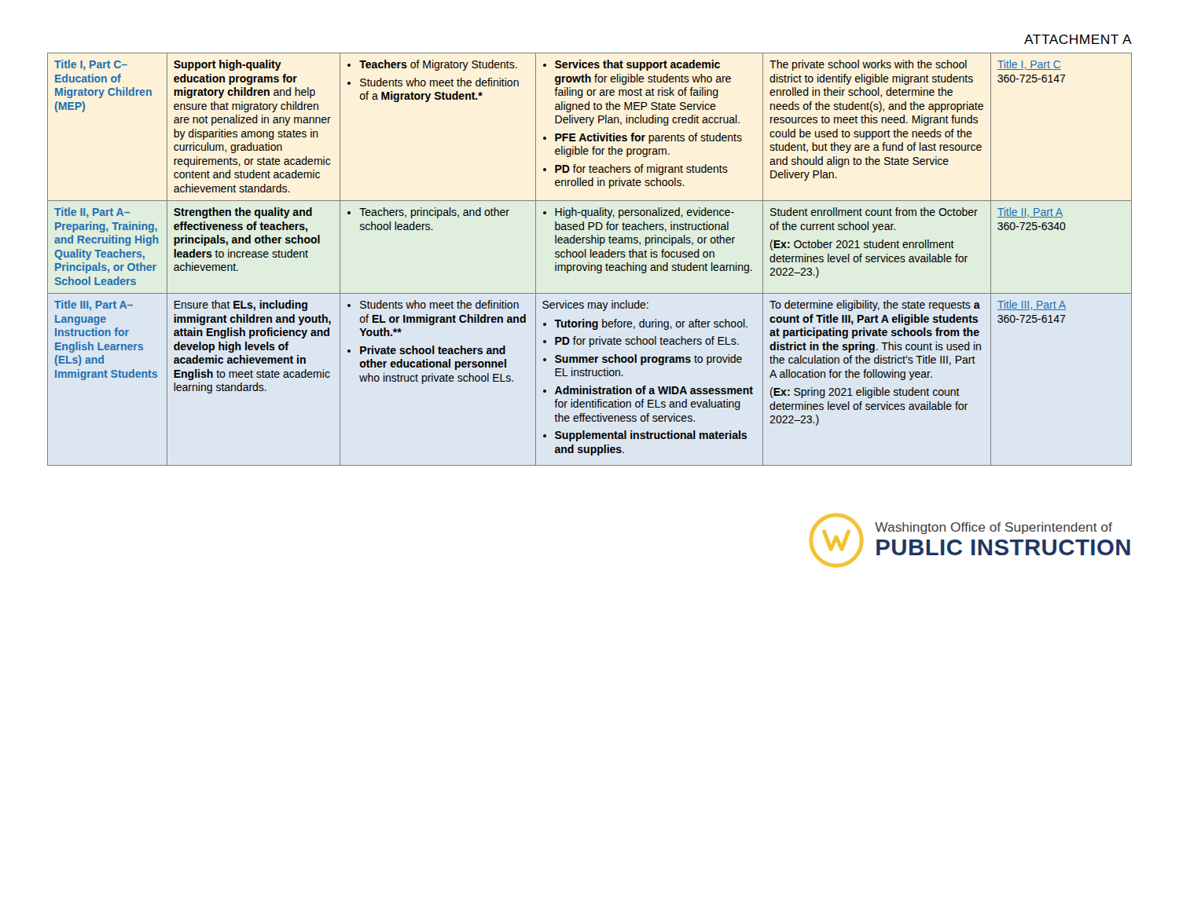ATTACHMENT A
| Title I, Part C–Education of Migratory Children (MEP) | Support high-quality education programs for migratory children and help ensure that migratory children are not penalized in any manner by disparities among states in curriculum, graduation requirements, or state academic content and student academic achievement standards. | Teachers of Migratory Students. Students who meet the definition of a Migratory Student.* | Services that support academic growth for eligible students who are failing or are most at risk of failing aligned to the MEP State Service Delivery Plan, including credit accrual. PFE Activities for parents of students eligible for the program. PD for teachers of migrant students enrolled in private schools. | The private school works with the school district to identify eligible migrant students enrolled in their school, determine the needs of the student(s), and the appropriate resources to meet this need. Migrant funds could be used to support the needs of the student, but they are a fund of last resource and should align to the State Service Delivery Plan. | Title I, Part C 360-725-6147 |
| Title II, Part A–Preparing, Training, and Recruiting High Quality Teachers, Principals, or Other School Leaders | Strengthen the quality and effectiveness of teachers, principals, and other school leaders to increase student achievement. | Teachers, principals, and other school leaders. | High-quality, personalized, evidence-based PD for teachers, instructional leadership teams, principals, or other school leaders that is focused on improving teaching and student learning. | Student enrollment count from the October of the current school year. ( Ex: October 2021 student enrollment determines level of services available for 2022–23.) | Title II, Part A 360-725-6340 |
| Title III, Part A–Language Instruction for English Learners (ELs) and Immigrant Students | Ensure that ELs, including immigrant children and youth, attain English proficiency and develop high levels of academic achievement in English to meet state academic learning standards. | Students who meet the definition of EL or Immigrant Children and Youth.** Private school teachers and other educational personnel who instruct private school ELs. | Services may include: Tutoring before, during, or after school. PD for private school teachers of ELs. Summer school programs to provide EL instruction. Administration of a WIDA assessment for identification of ELs and evaluating the effectiveness of services. Supplemental instructional materials and supplies . | To determine eligibility, the state requests a count of Title III, Part A eligible students at participating private schools from the district in the spring . This count is used in the calculation of the district’s Title III, Part A allocation for the following year. ( Ex: Spring 2021 eligible student count determines level of services available for 2022–23.) | Title III, Part A 360-725-6147 |
Washington Office of Superintendent of
PUBLIC INSTRUCTION